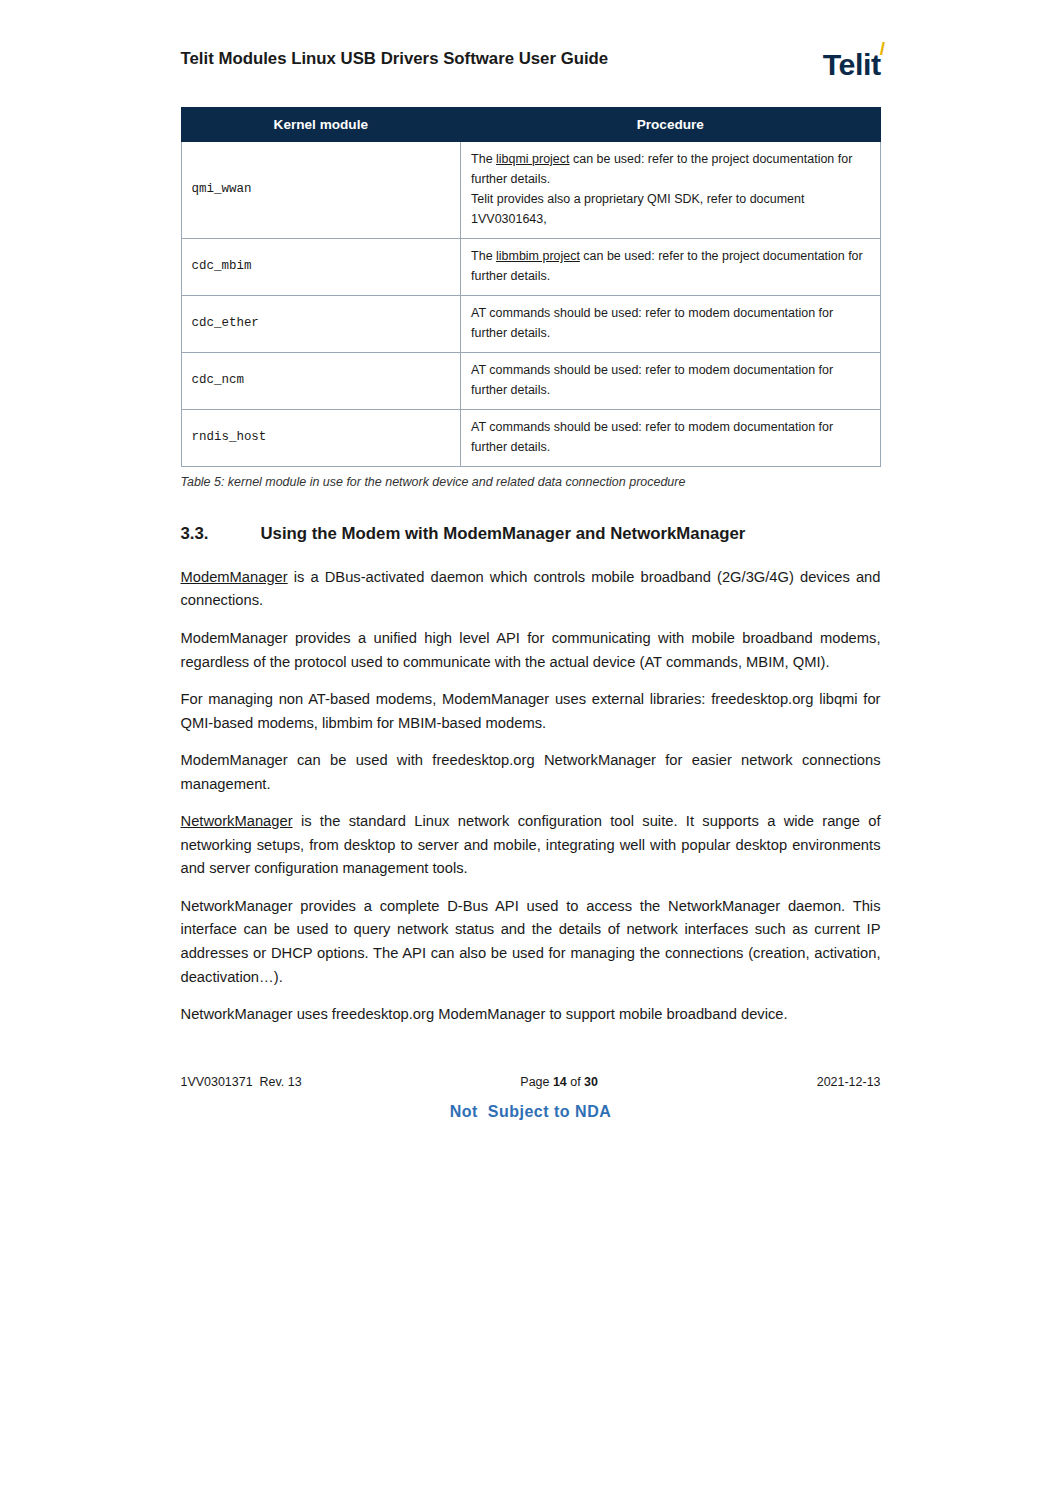Telit Modules Linux USB Drivers Software User Guide
Telit/
| Kernel module | Procedure |
| --- | --- |
| qmi_wwan | The libqmi project can be used: refer to the project documentation for further details. Telit provides also a proprietary QMI SDK, refer to document 1VV0301643, |
| cdc_mbim | The libmbim project can be used: refer to the project documentation for further details. |
| cdc_ether | AT commands should be used: refer to modem documentation for further details. |
| cdc_ncm | AT commands should be used: refer to modem documentation for further details. |
| rndis_host | AT commands should be used: refer to modem documentation for further details. |
Table 5: kernel module in use for the network device and related data connection procedure
3.3. Using the Modem with ModemManager and NetworkManager
ModemManager is a DBus-activated daemon which controls mobile broadband (2G/3G/4G) devices and connections.
ModemManager provides a unified high level API for communicating with mobile broadband modems, regardless of the protocol used to communicate with the actual device (AT commands, MBIM, QMI).
For managing non AT-based modems, ModemManager uses external libraries: freedesktop.org libqmi for QMI-based modems, libmbim for MBIM-based modems.
ModemManager can be used with freedesktop.org NetworkManager for easier network connections management.
NetworkManager is the standard Linux network configuration tool suite. It supports a wide range of networking setups, from desktop to server and mobile, integrating well with popular desktop environments and server configuration management tools.
NetworkManager provides a complete D-Bus API used to access the NetworkManager daemon. This interface can be used to query network status and the details of network interfaces such as current IP addresses or DHCP options. The API can also be used for managing the connections (creation, activation, deactivation…).
NetworkManager uses freedesktop.org ModemManager to support mobile broadband device.
1VV0301371 Rev. 13
Page 14 of 30
2021-12-13
Not Subject to NDA